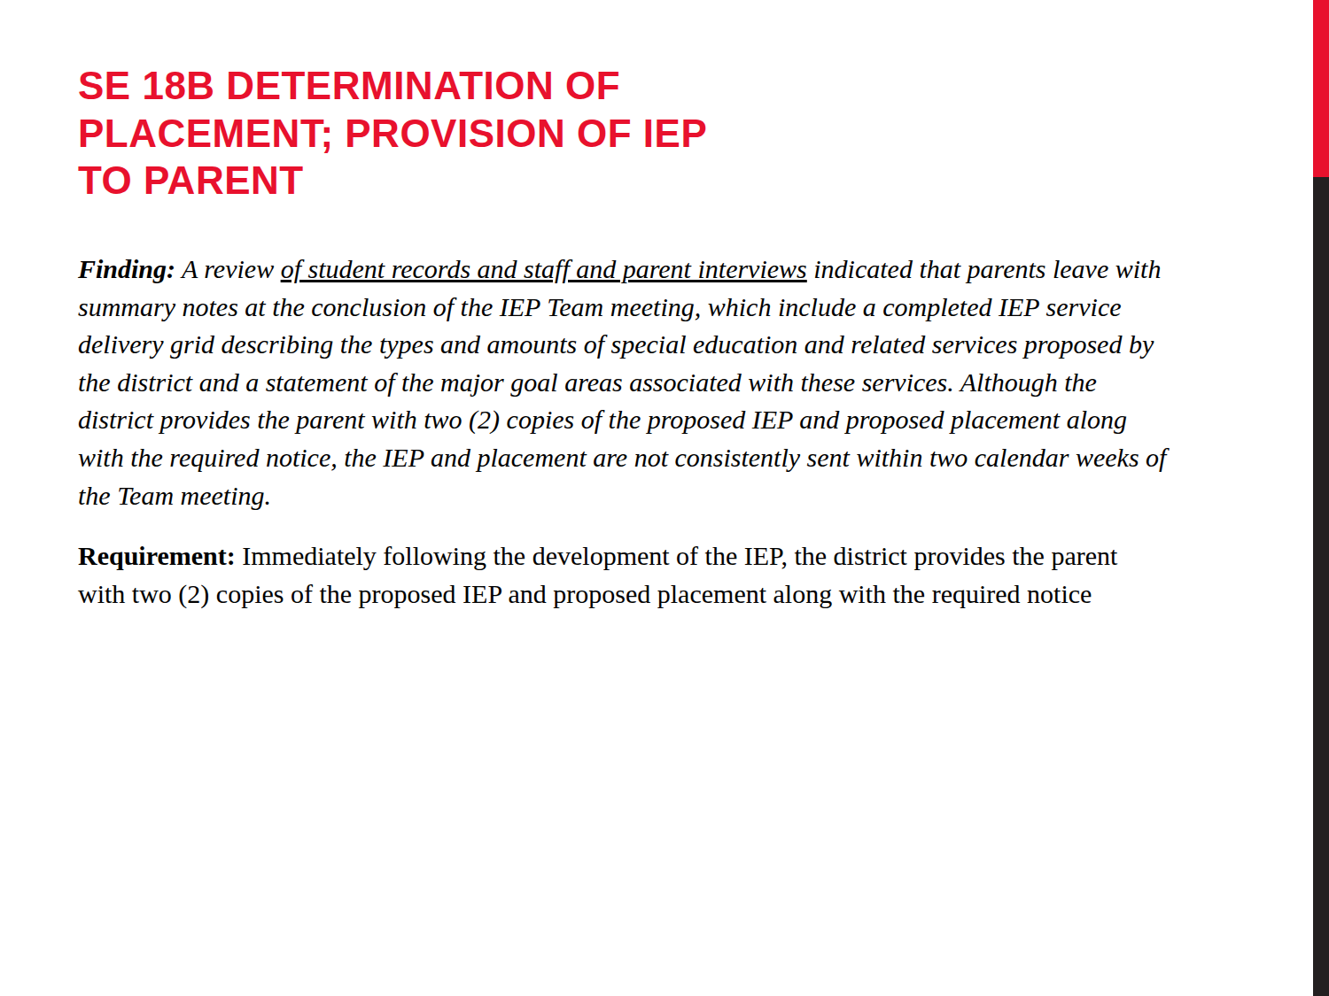SE 18B Determination of
Placement; Provision of IEP
to Parent
Finding: A review of student records and staff and parent interviews indicated that parents leave with summary notes at the conclusion of the IEP Team meeting, which include a completed IEP service delivery grid describing the types and amounts of special education and related services proposed by the district and a statement of the major goal areas associated with these services. Although the district provides the parent with two (2) copies of the proposed IEP and proposed placement along with the required notice, the IEP and placement are not consistently sent within two calendar weeks of the Team meeting.
Requirement: Immediately following the development of the IEP, the district provides the parent with two (2) copies of the proposed IEP and proposed placement along with the required notice